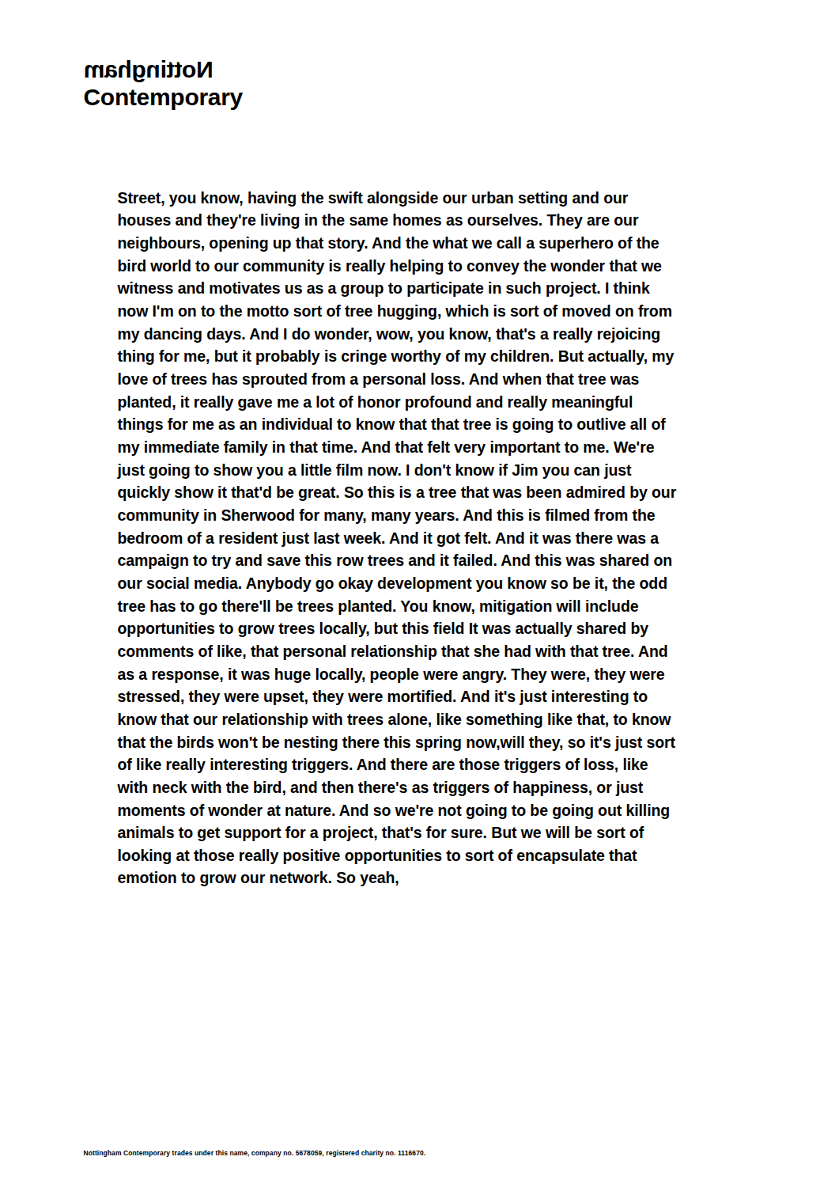Nottingham Contemporary
Street, you know, having the swift alongside our urban setting and our houses and they're living in the same homes as ourselves. They are our neighbours, opening up that story. And the what we call a superhero of the bird world to our community is really helping to convey the wonder that we witness and motivates us as a group to participate in such project. I think now I'm on to the motto sort of tree hugging, which is sort of moved on from my dancing days. And I do wonder, wow, you know, that's a really rejoicing thing for me, but it probably is cringe worthy of my children. But actually, my love of trees has sprouted from a personal loss. And when that tree was planted, it really gave me a lot of honor profound and really meaningful things for me as an individual to know that that tree is going to outlive all of my immediate family in that time. And that felt very important to me. We're just going to show you a little film now. I don't know if Jim you can just quickly show it that'd be great. So this is a tree that was been admired by our community in Sherwood for many, many years. And this is filmed from the bedroom of a resident just last week. And it got felt. And it was there was a campaign to try and save this row trees and it failed. And this was shared on our social media. Anybody go okay development you know so be it, the odd tree has to go there'll be trees planted. You know, mitigation will include opportunities to grow trees locally, but this field It was actually shared by comments of like, that personal relationship that she had with that tree. And as a response, it was huge locally, people were angry. They were, they were stressed, they were upset, they were mortified. And it's just interesting to know that our relationship with trees alone, like something like that, to know that the birds won't be nesting there this spring now,will they, so it's just sort of like really interesting triggers. And there are those triggers of loss, like with neck with the bird, and then there's as triggers of happiness, or just moments of wonder at nature. And so we're not going to be going out killing animals to get support for a project, that's for sure. But we will be sort of looking at those really positive opportunities to sort of encapsulate that emotion to grow our network. So yeah,
Nottingham Contemporary trades under this name, company no. 5678059, registered charity no. 1116670.